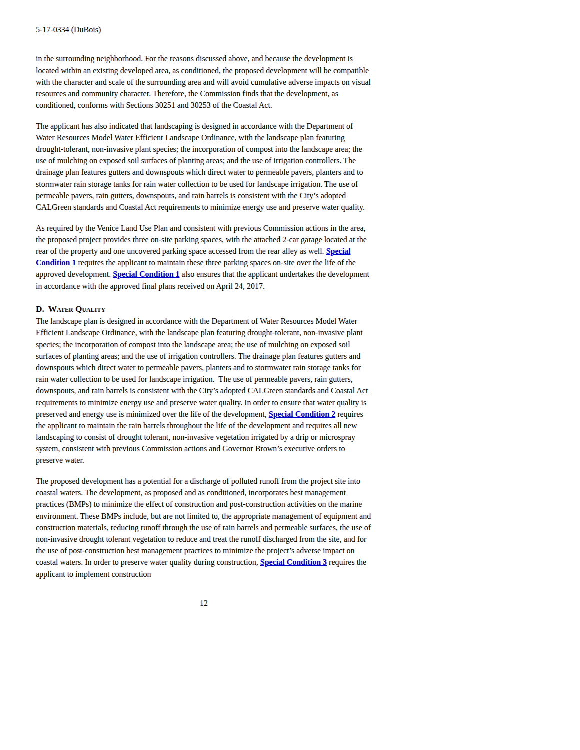5-17-0334 (DuBois)
in the surrounding neighborhood. For the reasons discussed above, and because the development is located within an existing developed area, as conditioned, the proposed development will be compatible with the character and scale of the surrounding area and will avoid cumulative adverse impacts on visual resources and community character. Therefore, the Commission finds that the development, as conditioned, conforms with Sections 30251 and 30253 of the Coastal Act.
The applicant has also indicated that landscaping is designed in accordance with the Department of Water Resources Model Water Efficient Landscape Ordinance, with the landscape plan featuring drought-tolerant, non-invasive plant species; the incorporation of compost into the landscape area; the use of mulching on exposed soil surfaces of planting areas; and the use of irrigation controllers. The drainage plan features gutters and downspouts which direct water to permeable pavers, planters and to stormwater rain storage tanks for rain water collection to be used for landscape irrigation. The use of permeable pavers, rain gutters, downspouts, and rain barrels is consistent with the City’s adopted CALGreen standards and Coastal Act requirements to minimize energy use and preserve water quality.
As required by the Venice Land Use Plan and consistent with previous Commission actions in the area, the proposed project provides three on-site parking spaces, with the attached 2-car garage located at the rear of the property and one uncovered parking space accessed from the rear alley as well. Special Condition 1 requires the applicant to maintain these three parking spaces on-site over the life of the approved development. Special Condition 1 also ensures that the applicant undertakes the development in accordance with the approved final plans received on April 24, 2017.
D. Water Quality
The landscape plan is designed in accordance with the Department of Water Resources Model Water Efficient Landscape Ordinance, with the landscape plan featuring drought-tolerant, non-invasive plant species; the incorporation of compost into the landscape area; the use of mulching on exposed soil surfaces of planting areas; and the use of irrigation controllers. The drainage plan features gutters and downspouts which direct water to permeable pavers, planters and to stormwater rain storage tanks for rain water collection to be used for landscape irrigation. The use of permeable pavers, rain gutters, downspouts, and rain barrels is consistent with the City’s adopted CALGreen standards and Coastal Act requirements to minimize energy use and preserve water quality. In order to ensure that water quality is preserved and energy use is minimized over the life of the development, Special Condition 2 requires the applicant to maintain the rain barrels throughout the life of the development and requires all new landscaping to consist of drought tolerant, non-invasive vegetation irrigated by a drip or microspray system, consistent with previous Commission actions and Governor Brown’s executive orders to preserve water.
The proposed development has a potential for a discharge of polluted runoff from the project site into coastal waters. The development, as proposed and as conditioned, incorporates best management practices (BMPs) to minimize the effect of construction and post-construction activities on the marine environment. These BMPs include, but are not limited to, the appropriate management of equipment and construction materials, reducing runoff through the use of rain barrels and permeable surfaces, the use of non-invasive drought tolerant vegetation to reduce and treat the runoff discharged from the site, and for the use of post-construction best management practices to minimize the project’s adverse impact on coastal waters. In order to preserve water quality during construction, Special Condition 3 requires the applicant to implement construction
12